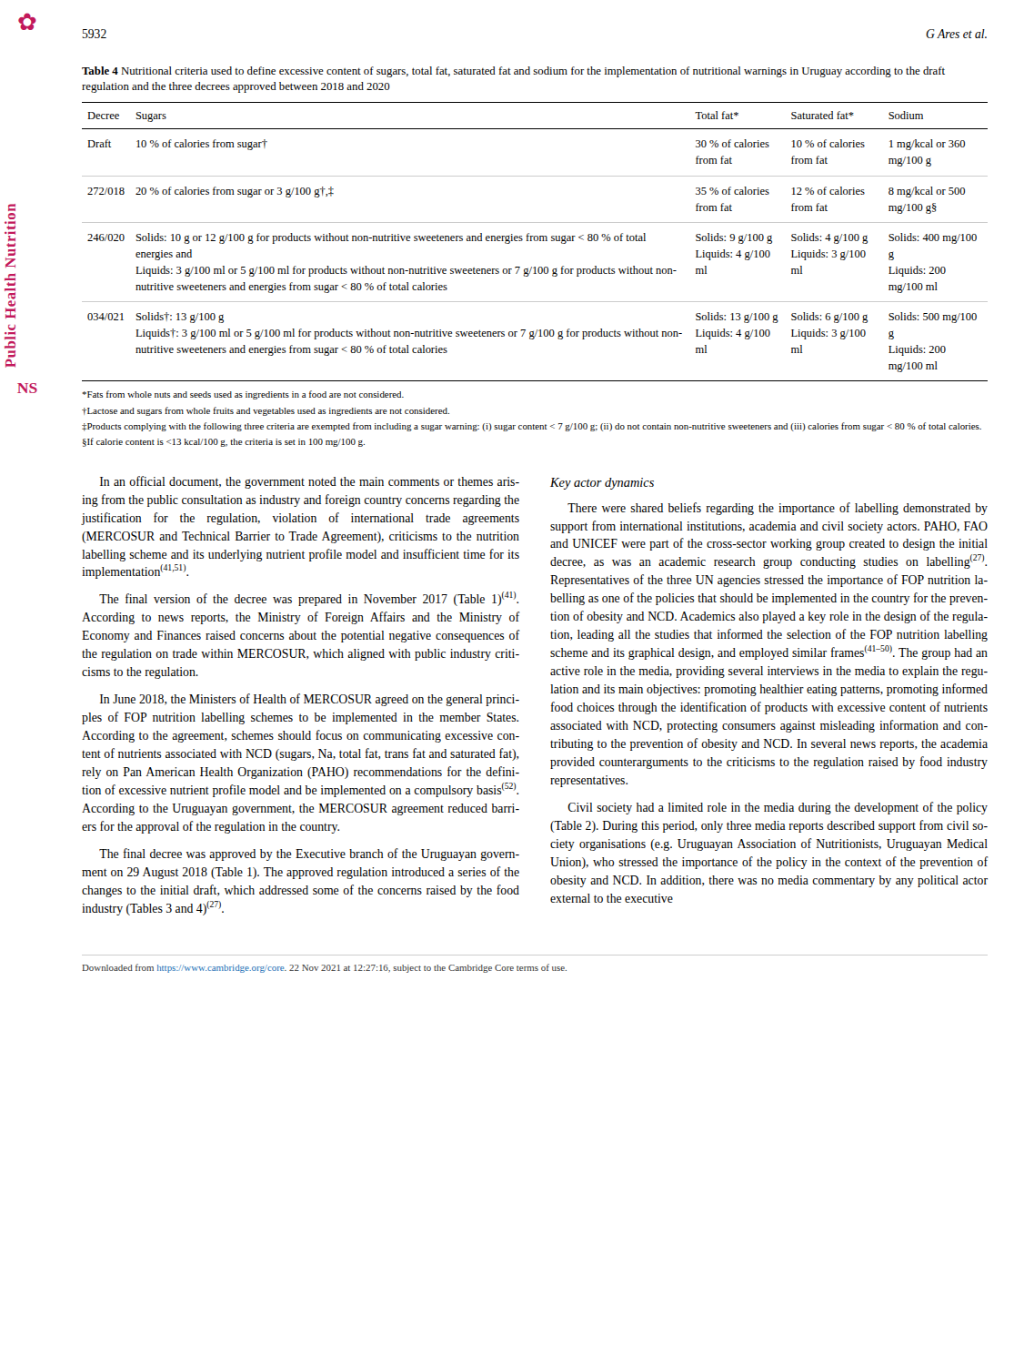✿
Public Health Nutrition
NS
5932 G Ares et al.
Table 4 Nutritional criteria used to define excessive content of sugars, total fat, saturated fat and sodium for the implementation of nutritional warnings in Uruguay according to the draft regulation and the three decrees approved between 2018 and 2020
| Decree | Sugars | Total fat* | Saturated fat* | Sodium |
| --- | --- | --- | --- | --- |
| Draft | 10 % of calories from sugar† | 30 % of calories from fat | 10 % of calories from fat | 1 mg/kcal or 360 mg/100 g |
| 272/018 | 20 % of calories from sugar or 3 g/100 g†,‡ | 35 % of calories from fat | 12 % of calories from fat | 8 mg/kcal or 500 mg/100 g§ |
| 246/020 | Solids: 10 g or 12 g/100 g for products without non-nutritive sweeteners and energies from sugar < 80 % of total energies and Liquids: 3 g/100 ml or 5 g/100 ml for products without non-nutritive sweeteners or 7 g/100 g for products without non-nutritive sweeteners and energies from sugar < 80 % of total calories | Solids: 9 g/100 g Liquids: 4 g/100 ml | Solids: 4 g/100 g Liquids: 3 g/100 ml | Solids: 400 mg/100 g Liquids: 200 mg/100 ml |
| 034/021 | Solids†: 13 g/100 g Liquids†: 3 g/100 ml or 5 g/100 ml for products without non-nutritive sweeteners or 7 g/100 g for products without non-nutritive sweeteners and energies from sugar < 80 % of total calories | Solids: 13 g/100 g Liquids: 4 g/100 ml | Solids: 6 g/100 g Liquids: 3 g/100 ml | Solids: 500 mg/100 g Liquids: 200 mg/100 ml |
*Fats from whole nuts and seeds used as ingredients in a food are not considered.
†Lactose and sugars from whole fruits and vegetables used as ingredients are not considered.
‡Products complying with the following three criteria are exempted from including a sugar warning: (i) sugar content < 7 g/100 g; (ii) do not contain non-nutritive sweeteners and (iii) calories from sugar < 80 % of total calories.
§If calorie content is <13 kcal/100 g, the criteria is set in 100 mg/100 g.
In an official document, the government noted the main comments or themes arising from the public consultation as industry and foreign country concerns regarding the justification for the regulation, violation of international trade agreements (MERCOSUR and Technical Barrier to Trade Agreement), criticisms to the nutrition labelling scheme and its underlying nutrient profile model and insufficient time for its implementation(41,51).
The final version of the decree was prepared in November 2017 (Table 1)(41). According to news reports, the Ministry of Foreign Affairs and the Ministry of Economy and Finances raised concerns about the potential negative consequences of the regulation on trade within MERCOSUR, which aligned with public industry criticisms to the regulation.
In June 2018, the Ministers of Health of MERCOSUR agreed on the general principles of FOP nutrition labelling schemes to be implemented in the member States. According to the agreement, schemes should focus on communicating excessive content of nutrients associated with NCD (sugars, Na, total fat, trans fat and saturated fat), rely on Pan American Health Organization (PAHO) recommendations for the definition of excessive nutrient profile model and be implemented on a compulsory basis(52). According to the Uruguayan government, the MERCOSUR agreement reduced barriers for the approval of the regulation in the country.
The final decree was approved by the Executive branch of the Uruguayan government on 29 August 2018 (Table 1). The approved regulation introduced a series of the changes to the initial draft, which addressed some of the concerns raised by the food industry (Tables 3 and 4)(27).
Key actor dynamics
There were shared beliefs regarding the importance of labelling demonstrated by support from international institutions, academia and civil society actors. PAHO, FAO and UNICEF were part of the cross-sector working group created to design the initial decree, as was an academic research group conducting studies on labelling(27). Representatives of the three UN agencies stressed the importance of FOP nutrition labelling as one of the policies that should be implemented in the country for the prevention of obesity and NCD. Academics also played a key role in the design of the regulation, leading all the studies that informed the selection of the FOP nutrition labelling scheme and its graphical design, and employed similar frames(41–50). The group had an active role in the media, providing several interviews in the media to explain the regulation and its main objectives: promoting healthier eating patterns, promoting informed food choices through the identification of products with excessive content of nutrients associated with NCD, protecting consumers against misleading information and contributing to the prevention of obesity and NCD. In several news reports, the academia provided counterarguments to the criticisms to the regulation raised by food industry representatives.
Civil society had a limited role in the media during the development of the policy (Table 2). During this period, only three media reports described support from civil society organisations (e.g. Uruguayan Association of Nutritionists, Uruguayan Medical Union), who stressed the importance of the policy in the context of the prevention of obesity and NCD. In addition, there was no media commentary by any political actor external to the executive
Downloaded from https://www.cambridge.org/core. 22 Nov 2021 at 12:27:16, subject to the Cambridge Core terms of use.